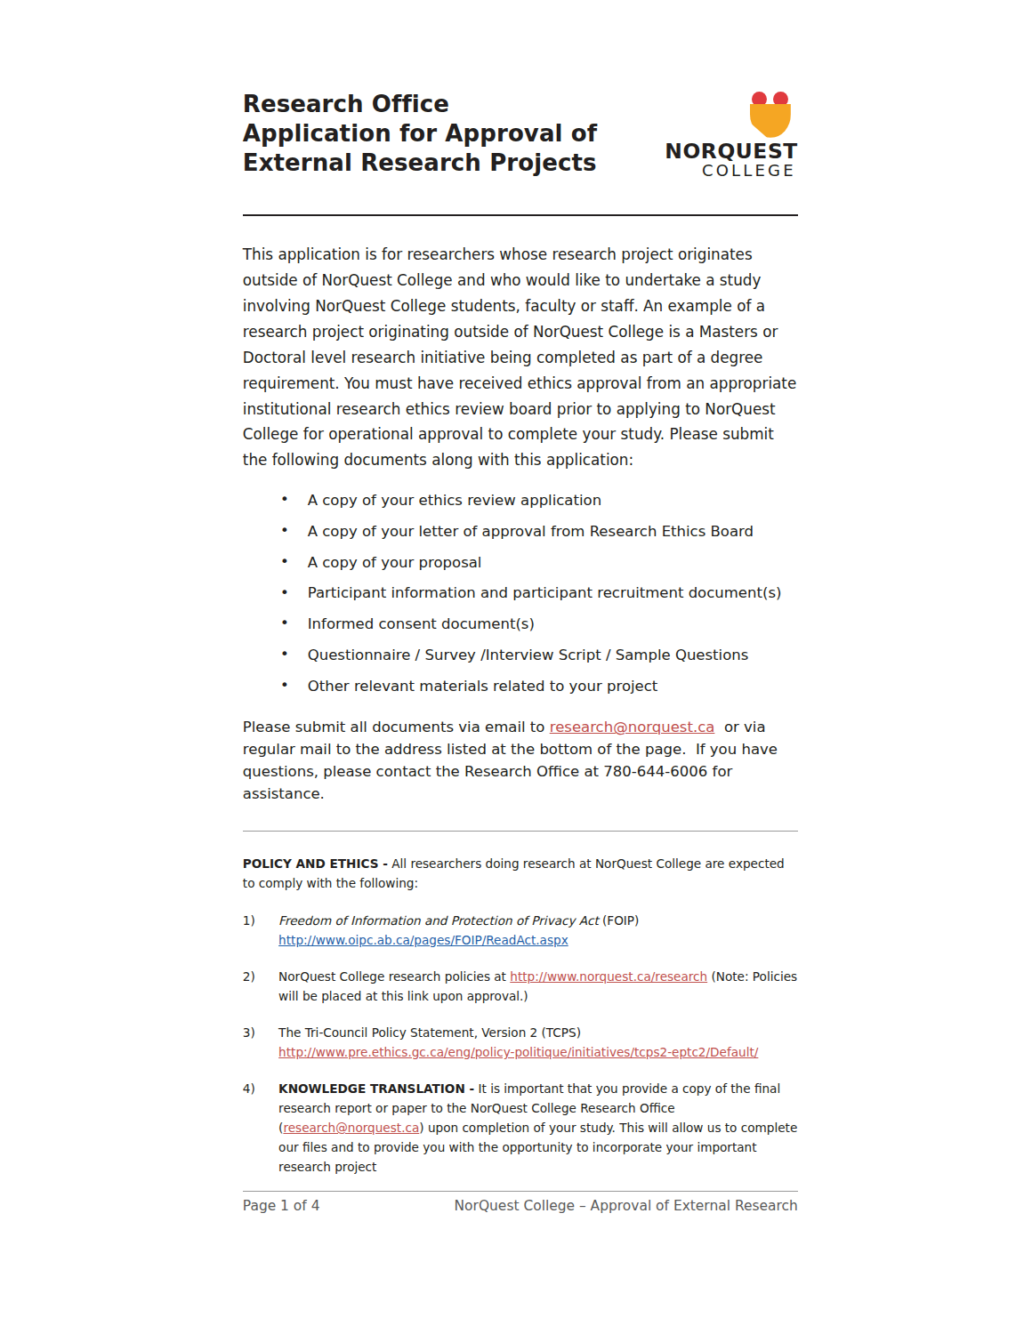Research Office
Application for Approval of
External Research Projects
NORQUEST COLLEGE
This application is for researchers whose research project originates outside of NorQuest College and who would like to undertake a study involving NorQuest College students, faculty or staff. An example of a research project originating outside of NorQuest College is a Masters or Doctoral level research initiative being completed as part of a degree requirement. You must have received ethics approval from an appropriate institutional research ethics review board prior to applying to NorQuest College for operational approval to complete your study. Please submit the following documents along with this application:
A copy of your ethics review application
A copy of your letter of approval from Research Ethics Board
A copy of your proposal
Participant information and participant recruitment document(s)
Informed consent document(s)
Questionnaire / Survey /Interview Script / Sample Questions
Other relevant materials related to your project
Please submit all documents via email to research@norquest.ca or via regular mail to the address listed at the bottom of the page. If you have questions, please contact the Research Office at 780-644-6006 for assistance.
POLICY AND ETHICS - All researchers doing research at NorQuest College are expected to comply with the following:
Freedom of Information and Protection of Privacy Act (FOIP) http://www.oipc.ab.ca/pages/FOIP/ReadAct.aspx
NorQuest College research policies at http://www.norquest.ca/research (Note: Policies will be placed at this link upon approval.)
The Tri-Council Policy Statement, Version 2 (TCPS) http://www.pre.ethics.gc.ca/eng/policy-politique/initiatives/tcps2-eptc2/Default/
KNOWLEDGE TRANSLATION - It is important that you provide a copy of the final research report or paper to the NorQuest College Research Office (research@norquest.ca) upon completion of your study. This will allow us to complete our files and to provide you with the opportunity to incorporate your important research project
Page 1 of 4 NorQuest College – Approval of External Research